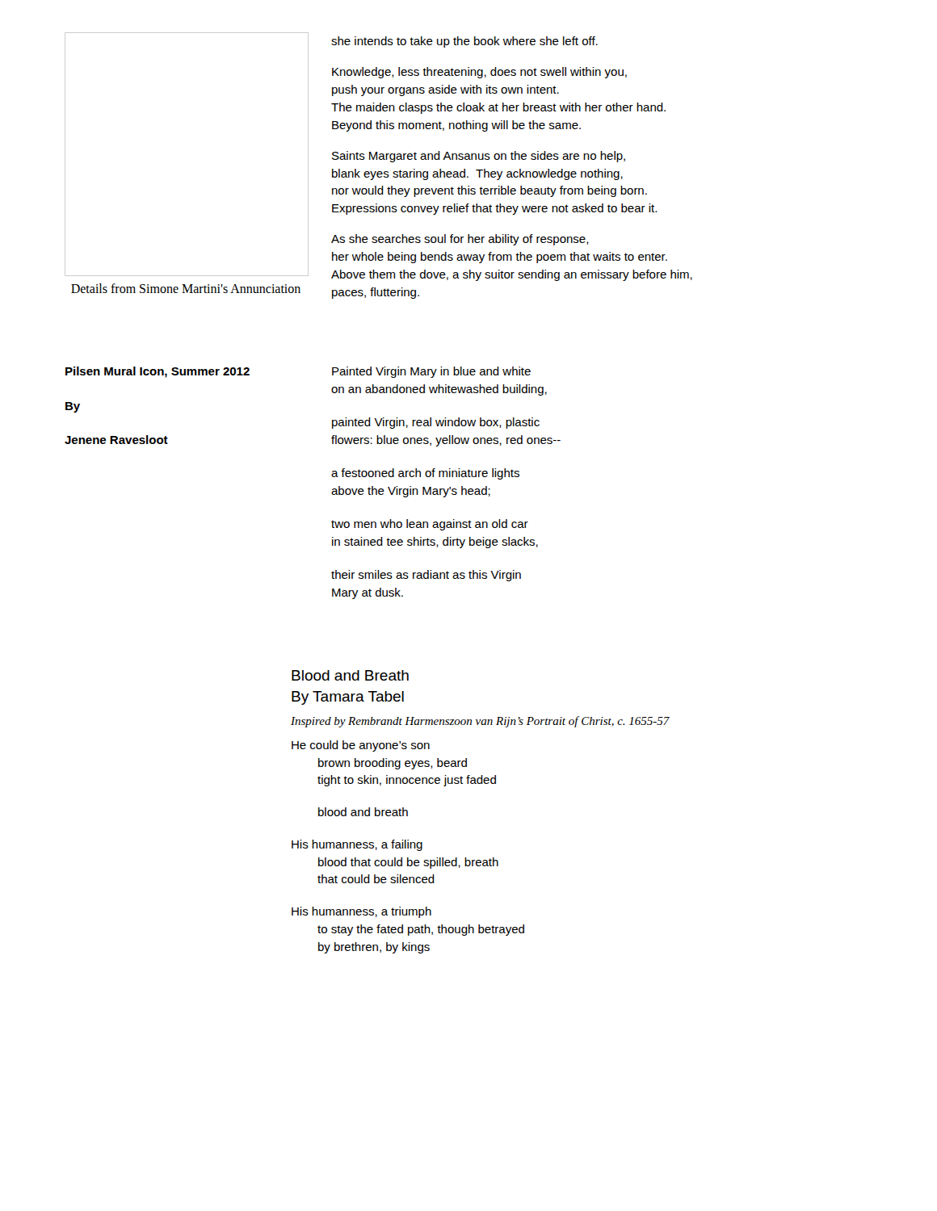Details from Simone Martini's Annunciation
she intends to take up the book where she left off.
Knowledge, less threatening, does not swell within you,
push your organs aside with its own intent.
The maiden clasps the cloak at her breast with her other hand.
Beyond this moment, nothing will be the same.
Saints Margaret and Ansanus on the sides are no help,
blank eyes staring ahead. They acknowledge nothing,
nor would they prevent this terrible beauty from being born.
Expressions convey relief that they were not asked to bear it.
As she searches soul for her ability of response,
her whole being bends away from the poem that waits to enter.
Above them the dove, a shy suitor sending an emissary before him,
paces, fluttering.
Pilsen Mural Icon, Summer 2012
By
Jenene Ravesloot
Painted Virgin Mary in blue and white
on an abandoned whitewashed building,
painted Virgin, real window box, plastic
flowers: blue ones, yellow ones, red ones--
a festooned arch of miniature lights
above the Virgin Mary's head;
two men who lean against an old car
in stained tee shirts, dirty beige slacks,
their smiles as radiant as this Virgin
Mary at dusk.
Blood and Breath
By Tamara Tabel
Inspired by Rembrandt Harmenszoon van Rijn’s Portrait of Christ, c. 1655-57
He could be anyone’s son
brown brooding eyes, beard
tight to skin, innocence just faded
blood and breath
His humanness, a failing
blood that could be spilled, breath
that could be silenced
His humanness, a triumph
to stay the fated path, though betrayed
by brethren, by kings